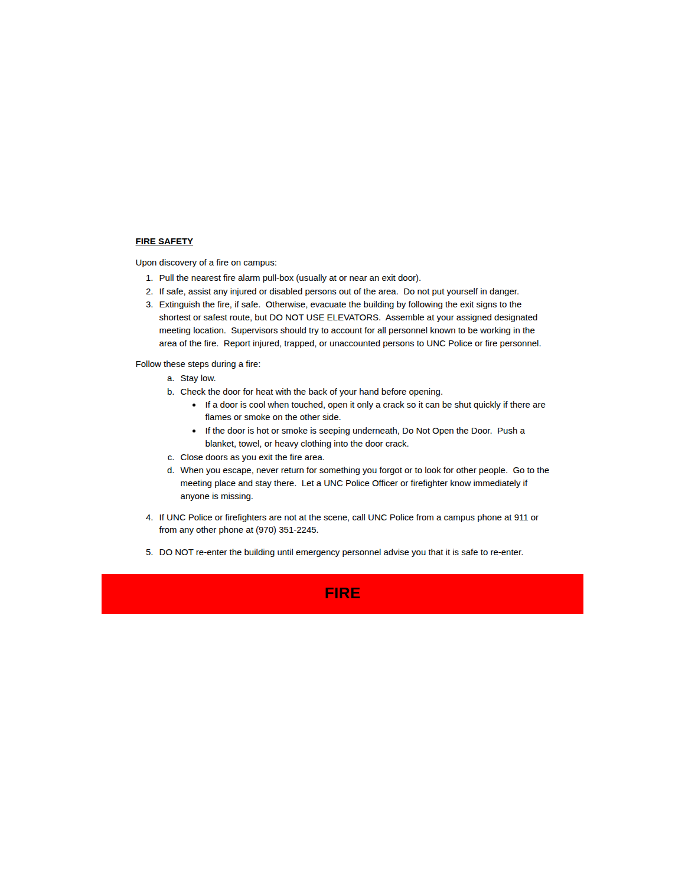FIRE SAFETY
Upon discovery of a fire on campus:
Pull the nearest fire alarm pull-box (usually at or near an exit door).
If safe, assist any injured or disabled persons out of the area. Do not put yourself in danger.
Extinguish the fire, if safe. Otherwise, evacuate the building by following the exit signs to the shortest or safest route, but DO NOT USE ELEVATORS. Assemble at your assigned designated meeting location. Supervisors should try to account for all personnel known to be working in the area of the fire. Report injured, trapped, or unaccounted persons to UNC Police or fire personnel.
Follow these steps during a fire:
Stay low.
Check the door for heat with the back of your hand before opening.
If a door is cool when touched, open it only a crack so it can be shut quickly if there are flames or smoke on the other side.
If the door is hot or smoke is seeping underneath, Do Not Open the Door. Push a blanket, towel, or heavy clothing into the door crack.
Close doors as you exit the fire area.
When you escape, never return for something you forgot or to look for other people. Go to the meeting place and stay there. Let a UNC Police Officer or firefighter know immediately if anyone is missing.
If UNC Police or firefighters are not at the scene, call UNC Police from a campus phone at 911 or from any other phone at (970) 351-2245.
DO NOT re-enter the building until emergency personnel advise you that it is safe to re-enter.
FIRE